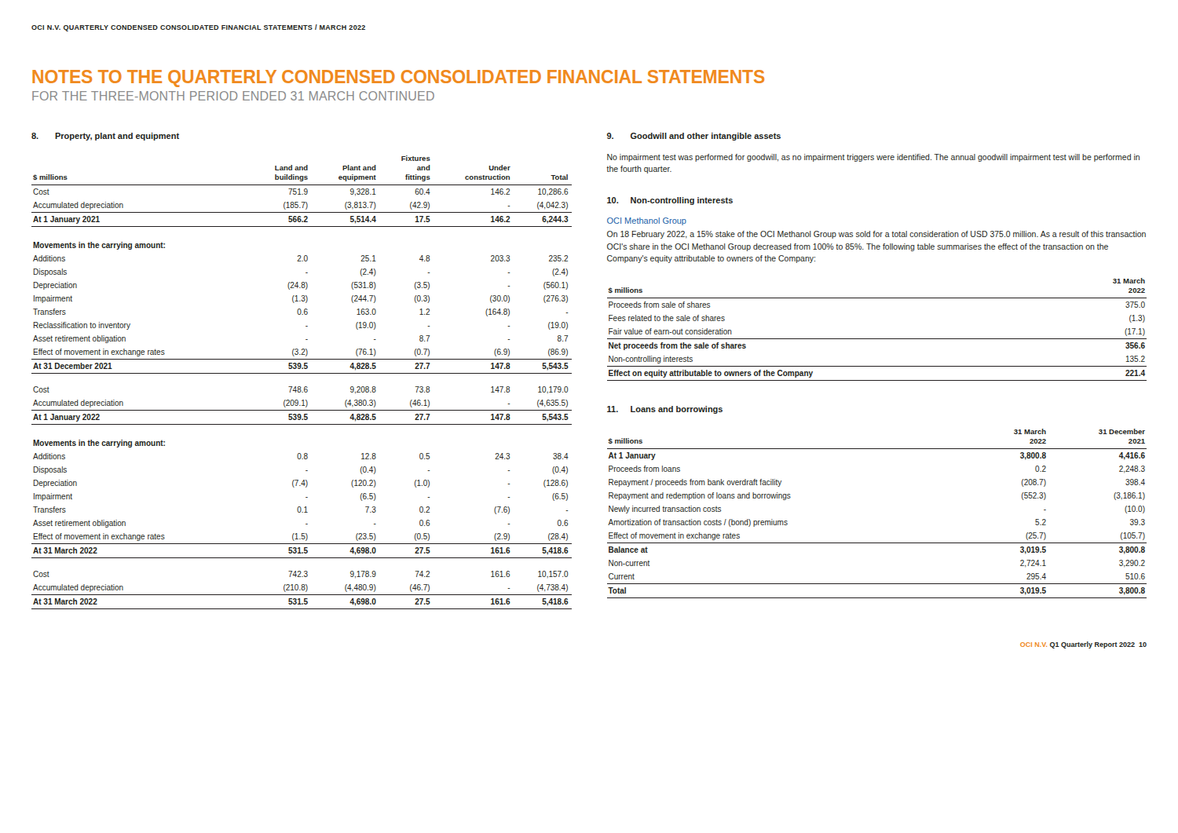OCI N.V. QUARTERLY CONDENSED CONSOLIDATED FINANCIAL STATEMENTS / MARCH 2022
NOTES TO THE QUARTERLY CONDENSED CONSOLIDATED FINANCIAL STATEMENTS
FOR THE THREE-MONTH PERIOD ENDED 31 MARCH CONTINUED
8. Property, plant and equipment
| $ millions | Land and buildings | Plant and equipment | Fixtures and fittings | Under construction | Total |
| --- | --- | --- | --- | --- | --- |
| Cost | 751.9 | 9,328.1 | 60.4 | 146.2 | 10,286.6 |
| Accumulated depreciation | (185.7) | (3,813.7) | (42.9) | - | (4,042.3) |
| At 1 January 2021 | 566.2 | 5,514.4 | 17.5 | 146.2 | 6,244.3 |
| Movements in the carrying amount: |
| Additions | 2.0 | 25.1 | 4.8 | 203.3 | 235.2 |
| Disposals | - | (2.4) | - | - | (2.4) |
| Depreciation | (24.8) | (531.8) | (3.5) | - | (560.1) |
| Impairment | (1.3) | (244.7) | (0.3) | (30.0) | (276.3) |
| Transfers | 0.6 | 163.0 | 1.2 | (164.8) | - |
| Reclassification to inventory | - | (19.0) | - | - | (19.0) |
| Asset retirement obligation | - | - | 8.7 | - | 8.7 |
| Effect of movement in exchange rates | (3.2) | (76.1) | (0.7) | (6.9) | (86.9) |
| At 31 December 2021 | 539.5 | 4,828.5 | 27.7 | 147.8 | 5,543.5 |
| Cost | 748.6 | 9,208.8 | 73.8 | 147.8 | 10,179.0 |
| Accumulated depreciation | (209.1) | (4,380.3) | (46.1) | - | (4,635.5) |
| At 1 January 2022 | 539.5 | 4,828.5 | 27.7 | 147.8 | 5,543.5 |
| Movements in the carrying amount: |
| Additions | 0.8 | 12.8 | 0.5 | 24.3 | 38.4 |
| Disposals | - | (0.4) | - | - | (0.4) |
| Depreciation | (7.4) | (120.2) | (1.0) | - | (128.6) |
| Impairment | - | (6.5) | - | - | (6.5) |
| Transfers | 0.1 | 7.3 | 0.2 | (7.6) | - |
| Asset retirement obligation | - | - | 0.6 | - | 0.6 |
| Effect of movement in exchange rates | (1.5) | (23.5) | (0.5) | (2.9) | (28.4) |
| At 31 March 2022 | 531.5 | 4,698.0 | 27.5 | 161.6 | 5,418.6 |
| Cost | 742.3 | 9,178.9 | 74.2 | 161.6 | 10,157.0 |
| Accumulated depreciation | (210.8) | (4,480.9) | (46.7) | - | (4,738.4) |
| At 31 March 2022 | 531.5 | 4,698.0 | 27.5 | 161.6 | 5,418.6 |
9. Goodwill and other intangible assets
No impairment test was performed for goodwill, as no impairment triggers were identified. The annual goodwill impairment test will be performed in the fourth quarter.
10. Non-controlling interests
OCI Methanol Group
On 18 February 2022, a 15% stake of the OCI Methanol Group was sold for a total consideration of USD 375.0 million. As a result of this transaction OCI's share in the OCI Methanol Group decreased from 100% to 85%. The following table summarises the effect of the transaction on the Company's equity attributable to owners of the Company:
| $ millions | 31 March 2022 |
| --- | --- |
| Proceeds from sale of shares | 375.0 |
| Fees related to the sale of shares | (1.3) |
| Fair value of earn-out consideration | (17.1) |
| Net proceeds from the sale of shares | 356.6 |
| Non-controlling interests | 135.2 |
| Effect on equity attributable to owners of the Company | 221.4 |
11. Loans and borrowings
| $ millions | 31 March 2022 | 31 December 2021 |
| --- | --- | --- |
| At 1 January | 3,800.8 | 4,416.6 |
| Proceeds from loans | 0.2 | 2,248.3 |
| Repayment / proceeds from bank overdraft facility | (208.7) | 398.4 |
| Repayment and redemption of loans and borrowings | (552.3) | (3,186.1) |
| Newly incurred transaction costs | - | (10.0) |
| Amortization of transaction costs / (bond) premiums | 5.2 | 39.3 |
| Effect of movement in exchange rates | (25.7) | (105.7) |
| Balance at | 3,019.5 | 3,800.8 |
| Non-current | 2,724.1 | 3,290.2 |
| Current | 295.4 | 510.6 |
| Total | 3,019.5 | 3,800.8 |
OCI N.V. Q1 Quarterly Report 2022 10